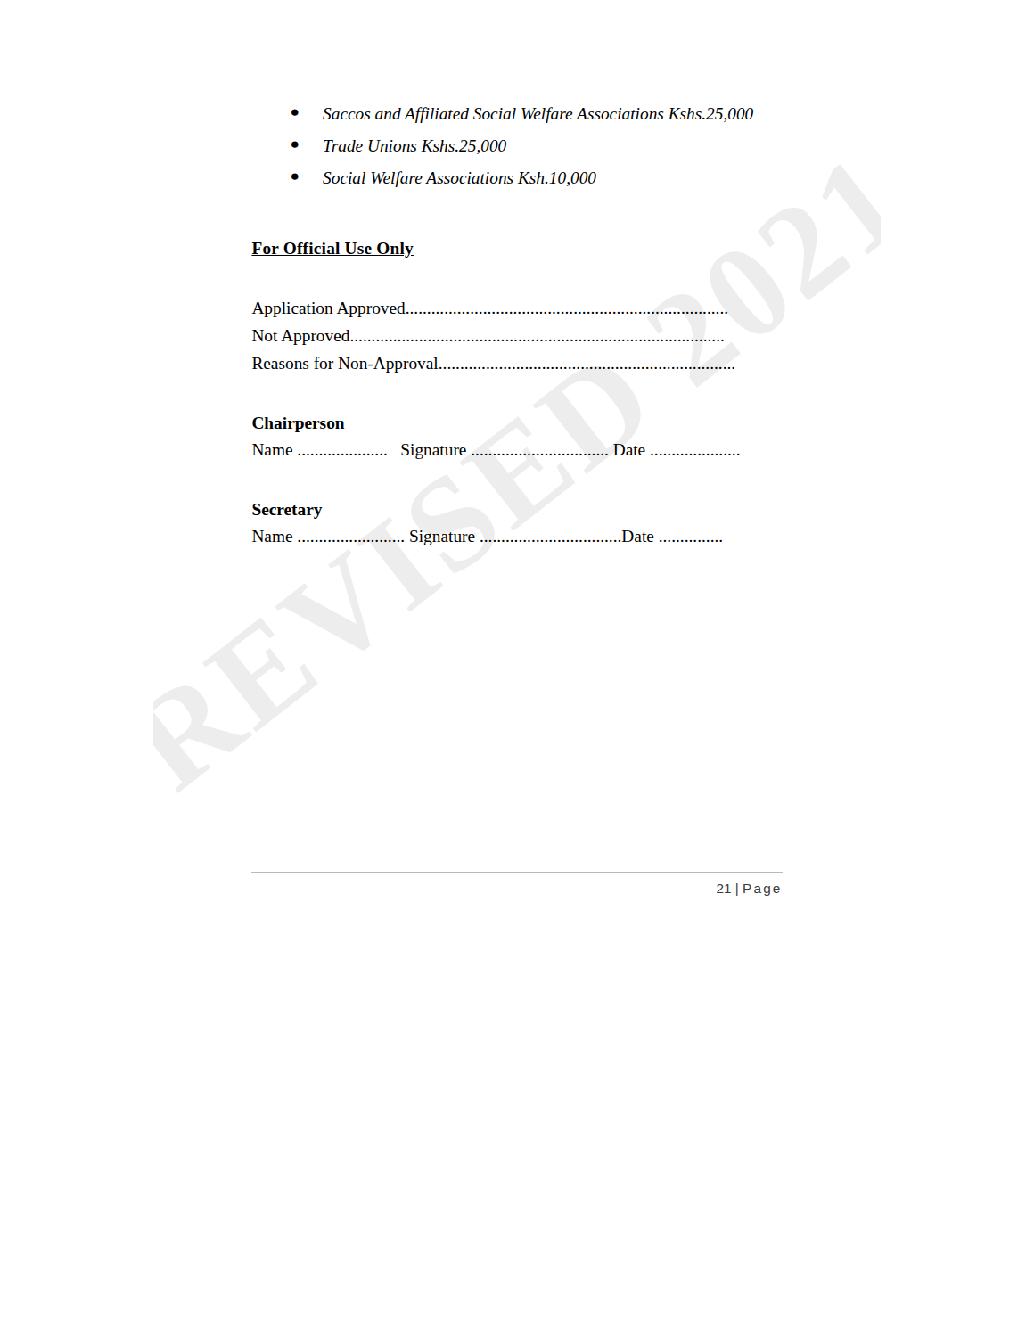REVISED 2021
Saccos and Affiliated Social Welfare Associations Kshs.25,000
Trade Unions Kshs.25,000
Social Welfare Associations Ksh.10,000
For Official Use Only
Application Approved...........................................................................
Not Approved.......................................................................................
Reasons for Non-Approval.....................................................................
Chairperson
Name ..................... Signature ................................ Date .....................
Secretary
Name ......................... Signature .................................Date ...............
21 | Page